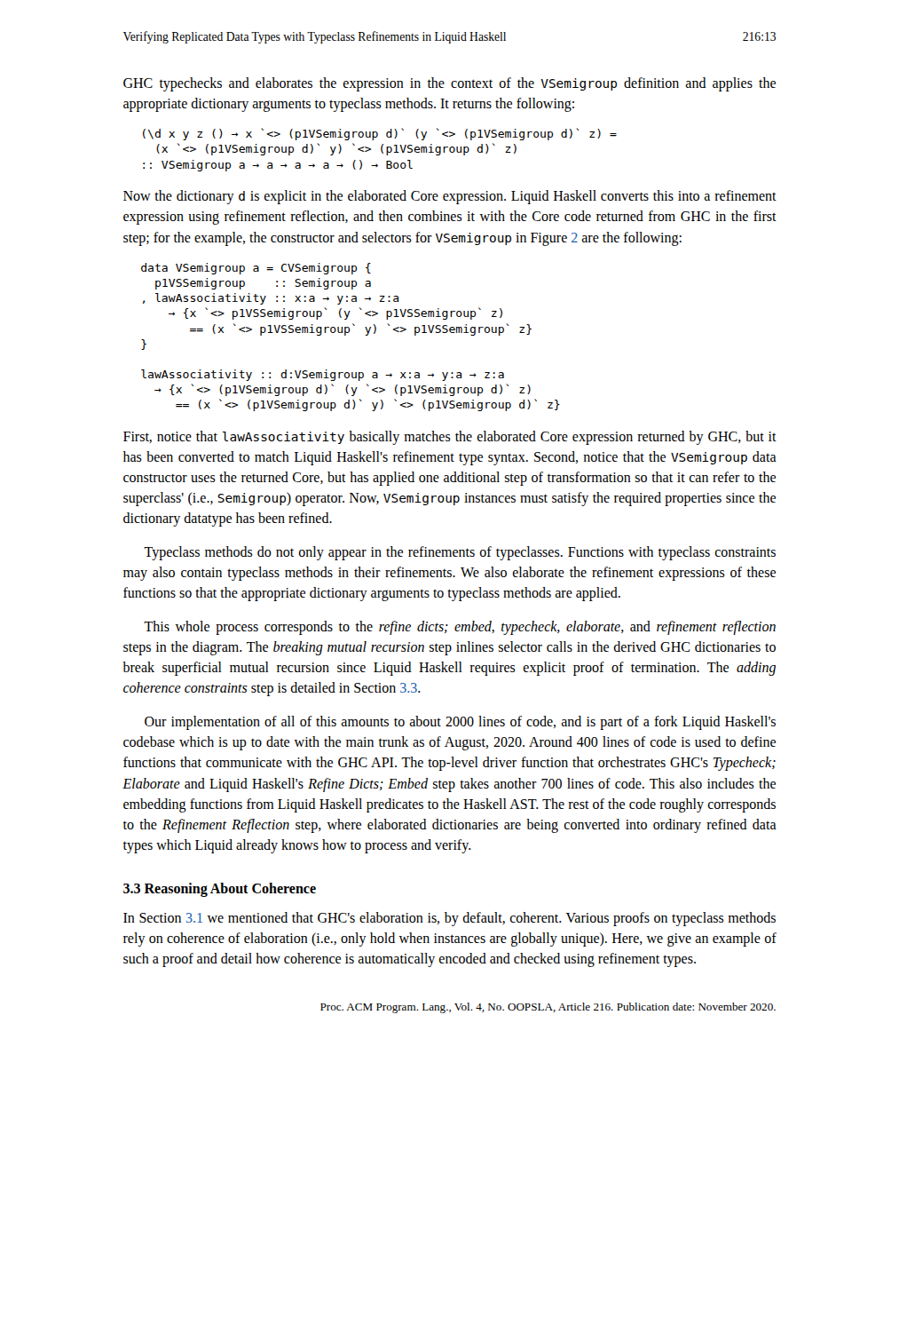Verifying Replicated Data Types with Typeclass Refinements in Liquid Haskell 216:13
GHC typechecks and elaborates the expression in the context of the VSemigroup definition and applies the appropriate dictionary arguments to typeclass methods. It returns the following:
(\d x y z () → x `<> (p1VSemigroup d)` (y `<> (p1VSemigroup d)` z) =
  (x `<> (p1VSemigroup d)` y) `<> (p1VSemigroup d)` z)
:: VSemigroup a → a → a → a → () → Bool
Now the dictionary d is explicit in the elaborated Core expression. Liquid Haskell converts this into a refinement expression using refinement reflection, and then combines it with the Core code returned from GHC in the first step; for the example, the constructor and selectors for VSemigroup in Figure 2 are the following:
data VSemigroup a = CVSemigroup {
  p1VSSemigroup    :: Semigroup a
, lawAssociativity :: x:a → y:a → z:a
    → {x `<> p1VSSemigroup` (y `<> p1VSSemigroup` z)
       == (x `<> p1VSSemigroup` y) `<> p1VSSemigroup` z}
}

lawAssociativity :: d:VSemigroup a → x:a → y:a → z:a
  → {x `<> (p1VSemigroup d)` (y `<> (p1VSemigroup d)` z)
     == (x `<> (p1VSemigroup d)` y) `<> (p1VSemigroup d)` z}
First, notice that lawAssociativity basically matches the elaborated Core expression returned by GHC, but it has been converted to match Liquid Haskell's refinement type syntax. Second, notice that the VSemigroup data constructor uses the returned Core, but has applied one additional step of transformation so that it can refer to the superclass' (i.e., Semigroup) operator. Now, VSemigroup instances must satisfy the required properties since the dictionary datatype has been refined.
Typeclass methods do not only appear in the refinements of typeclasses. Functions with typeclass constraints may also contain typeclass methods in their refinements. We also elaborate the refinement expressions of these functions so that the appropriate dictionary arguments to typeclass methods are applied.
This whole process corresponds to the refine dicts; embed, typecheck, elaborate, and refinement reflection steps in the diagram. The breaking mutual recursion step inlines selector calls in the derived GHC dictionaries to break superficial mutual recursion since Liquid Haskell requires explicit proof of termination. The adding coherence constraints step is detailed in Section 3.3.
Our implementation of all of this amounts to about 2000 lines of code, and is part of a fork Liquid Haskell's codebase which is up to date with the main trunk as of August, 2020. Around 400 lines of code is used to define functions that communicate with the GHC API. The top-level driver function that orchestrates GHC's Typecheck; Elaborate and Liquid Haskell's Refine Dicts; Embed step takes another 700 lines of code. This also includes the embedding functions from Liquid Haskell predicates to the Haskell AST. The rest of the code roughly corresponds to the Refinement Reflection step, where elaborated dictionaries are being converted into ordinary refined data types which Liquid already knows how to process and verify.
3.3 Reasoning About Coherence
In Section 3.1 we mentioned that GHC's elaboration is, by default, coherent. Various proofs on typeclass methods rely on coherence of elaboration (i.e., only hold when instances are globally unique). Here, we give an example of such a proof and detail how coherence is automatically encoded and checked using refinement types.
Proc. ACM Program. Lang., Vol. 4, No. OOPSLA, Article 216. Publication date: November 2020.